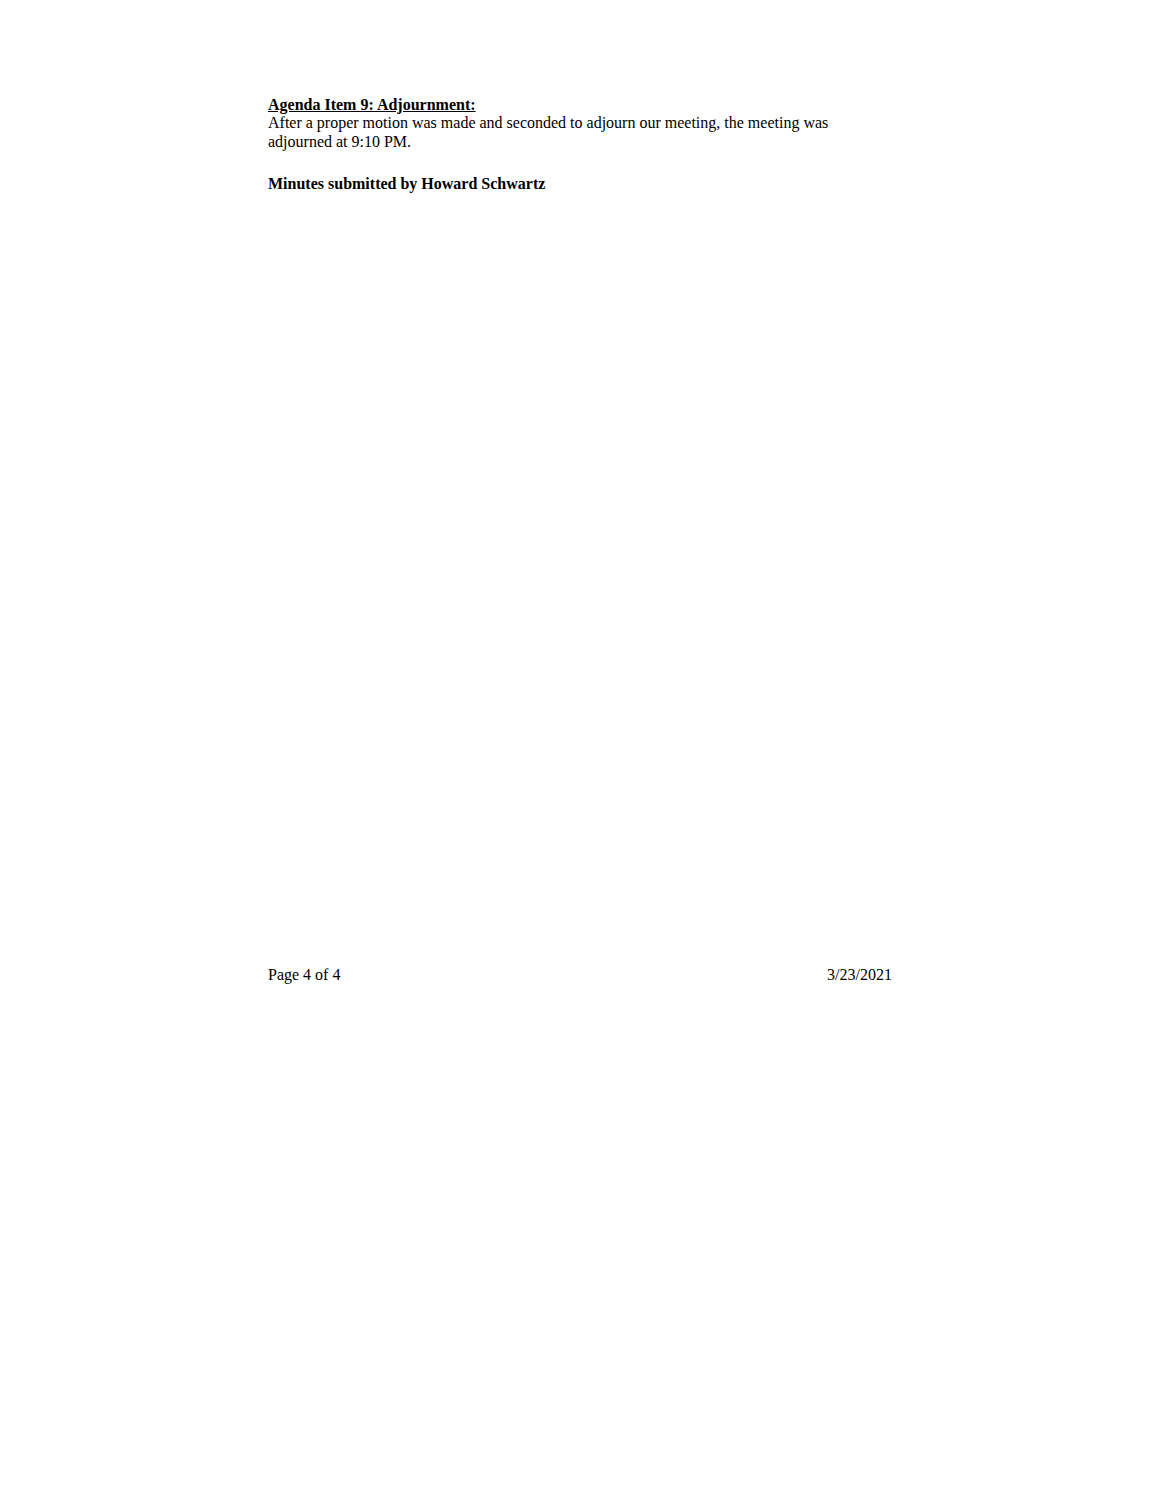Agenda Item 9: Adjournment:
After a proper motion was made and seconded to adjourn our meeting, the meeting was adjourned at 9:10 PM.
Minutes submitted by Howard Schwartz
Page 4 of 4
3/23/2021